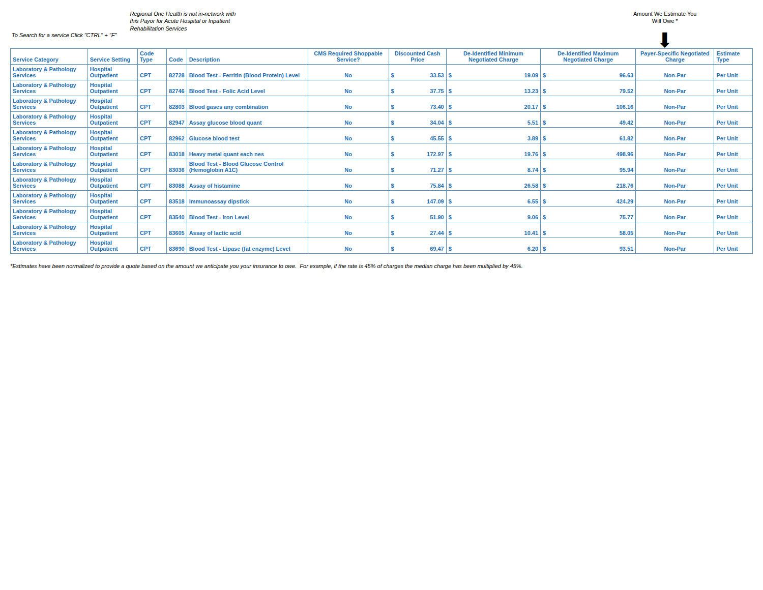| | Regional One Health is not in-network with this Payor for Acute Hospital or Inpatient Rehabilitation Services | | | | | | | | Amount We Estimate You Will Owe * | |
| To Search for a service Click "CTRL" + "F" | | | | | | | | | ⬇ | |
| Service Category | Service Setting | Code Type | Code | Description | CMS Required Shoppable Service? | Discounted Cash Price | De-Identified Minimum Negotiated Charge | De-Identified Maximum Negotiated Charge | Payer-Specific Negotiated Charge | Estimate Type |
| --- | --- | --- | --- | --- | --- | --- | --- | --- | --- | --- |
| Laboratory & Pathology Services | Hospital Outpatient | CPT | 82728 | Blood Test - Ferritin (Blood Protein) Level | No | $ 33.53 | $ 19.09 | $ 96.63 | Non-Par | Per Unit |
| Laboratory & Pathology Services | Hospital Outpatient | CPT | 82746 | Blood Test - Folic Acid Level | No | $ 37.75 | $ 13.23 | $ 79.52 | Non-Par | Per Unit |
| Laboratory & Pathology Services | Hospital Outpatient | CPT | 82803 | Blood gases any combination | No | $ 73.40 | $ 20.17 | $ 106.16 | Non-Par | Per Unit |
| Laboratory & Pathology Services | Hospital Outpatient | CPT | 82947 | Assay glucose blood quant | No | $ 34.04 | $ 5.51 | $ 49.42 | Non-Par | Per Unit |
| Laboratory & Pathology Services | Hospital Outpatient | CPT | 82962 | Glucose blood test | No | $ 45.55 | $ 3.89 | $ 61.82 | Non-Par | Per Unit |
| Laboratory & Pathology Services | Hospital Outpatient | CPT | 83018 | Heavy metal quant each nes | No | $ 172.97 | $ 19.76 | $ 498.96 | Non-Par | Per Unit |
| Laboratory & Pathology Services | Hospital Outpatient | CPT | 83036 | Blood Test - Blood Glucose Control (Hemoglobin A1C) | No | $ 71.27 | $ 8.74 | $ 95.94 | Non-Par | Per Unit |
| Laboratory & Pathology Services | Hospital Outpatient | CPT | 83088 | Assay of histamine | No | $ 75.84 | $ 26.58 | $ 218.76 | Non-Par | Per Unit |
| Laboratory & Pathology Services | Hospital Outpatient | CPT | 83518 | Immunoassay dipstick | No | $ 147.09 | $ 6.55 | $ 424.29 | Non-Par | Per Unit |
| Laboratory & Pathology Services | Hospital Outpatient | CPT | 83540 | Blood Test - Iron Level | No | $ 51.90 | $ 9.06 | $ 75.77 | Non-Par | Per Unit |
| Laboratory & Pathology Services | Hospital Outpatient | CPT | 83605 | Assay of lactic acid | No | $ 27.44 | $ 10.41 | $ 58.05 | Non-Par | Per Unit |
| Laboratory & Pathology Services | Hospital Outpatient | CPT | 83690 | Blood Test - Lipase (fat enzyme) Level | No | $ 69.47 | $ 6.20 | $ 93.51 | Non-Par | Per Unit |
*Estimates have been normalized to provide a quote based on the amount we anticipate you your insurance to owe. For example, if the rate is 45% of charges the median charge has been multiplied by 45%.